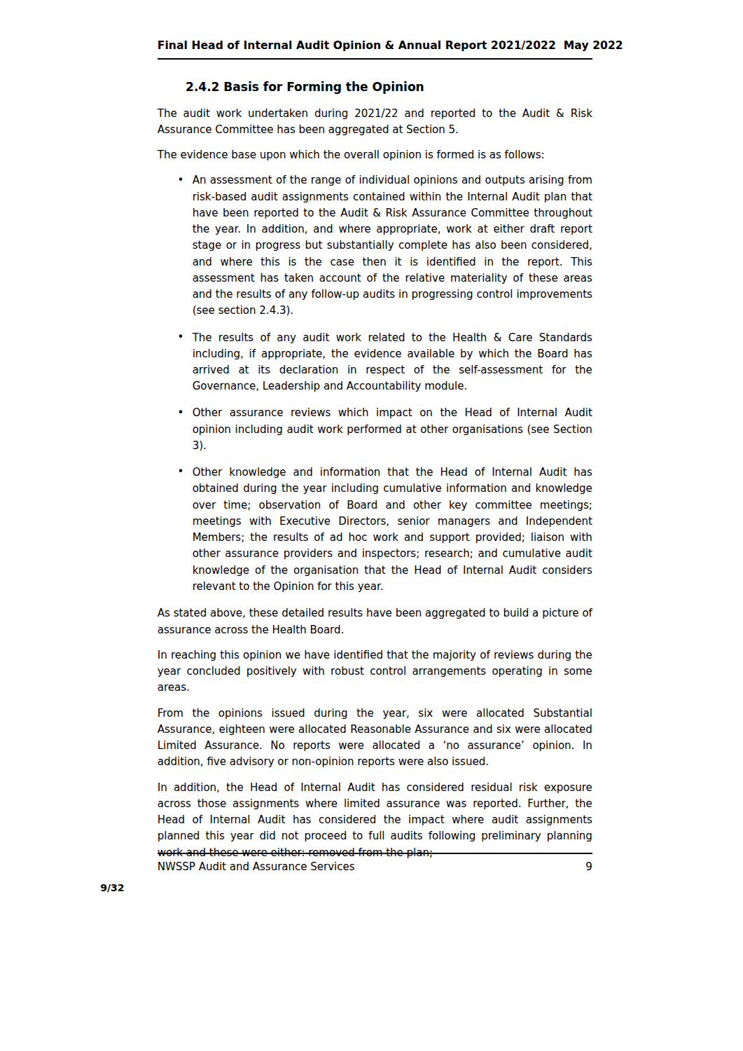Final Head of Internal Audit Opinion & Annual Report 2021/2022 May 2022
2.4.2 Basis for Forming the Opinion
The audit work undertaken during 2021/22 and reported to the Audit & Risk Assurance Committee has been aggregated at Section 5.
The evidence base upon which the overall opinion is formed is as follows:
An assessment of the range of individual opinions and outputs arising from risk-based audit assignments contained within the Internal Audit plan that have been reported to the Audit & Risk Assurance Committee throughout the year. In addition, and where appropriate, work at either draft report stage or in progress but substantially complete has also been considered, and where this is the case then it is identified in the report. This assessment has taken account of the relative materiality of these areas and the results of any follow-up audits in progressing control improvements (see section 2.4.3).
The results of any audit work related to the Health & Care Standards including, if appropriate, the evidence available by which the Board has arrived at its declaration in respect of the self-assessment for the Governance, Leadership and Accountability module.
Other assurance reviews which impact on the Head of Internal Audit opinion including audit work performed at other organisations (see Section 3).
Other knowledge and information that the Head of Internal Audit has obtained during the year including cumulative information and knowledge over time; observation of Board and other key committee meetings; meetings with Executive Directors, senior managers and Independent Members; the results of ad hoc work and support provided; liaison with other assurance providers and inspectors; research; and cumulative audit knowledge of the organisation that the Head of Internal Audit considers relevant to the Opinion for this year.
As stated above, these detailed results have been aggregated to build a picture of assurance across the Health Board.
In reaching this opinion we have identified that the majority of reviews during the year concluded positively with robust control arrangements operating in some areas.
From the opinions issued during the year, six were allocated Substantial Assurance, eighteen were allocated Reasonable Assurance and six were allocated Limited Assurance. No reports were allocated a ‘no assurance’ opinion. In addition, five advisory or non-opinion reports were also issued.
In addition, the Head of Internal Audit has considered residual risk exposure across those assignments where limited assurance was reported. Further, the Head of Internal Audit has considered the impact where audit assignments planned this year did not proceed to full audits following preliminary planning work and these were either: removed from the plan;
NWSSP Audit and Assurance Services 9
9/32